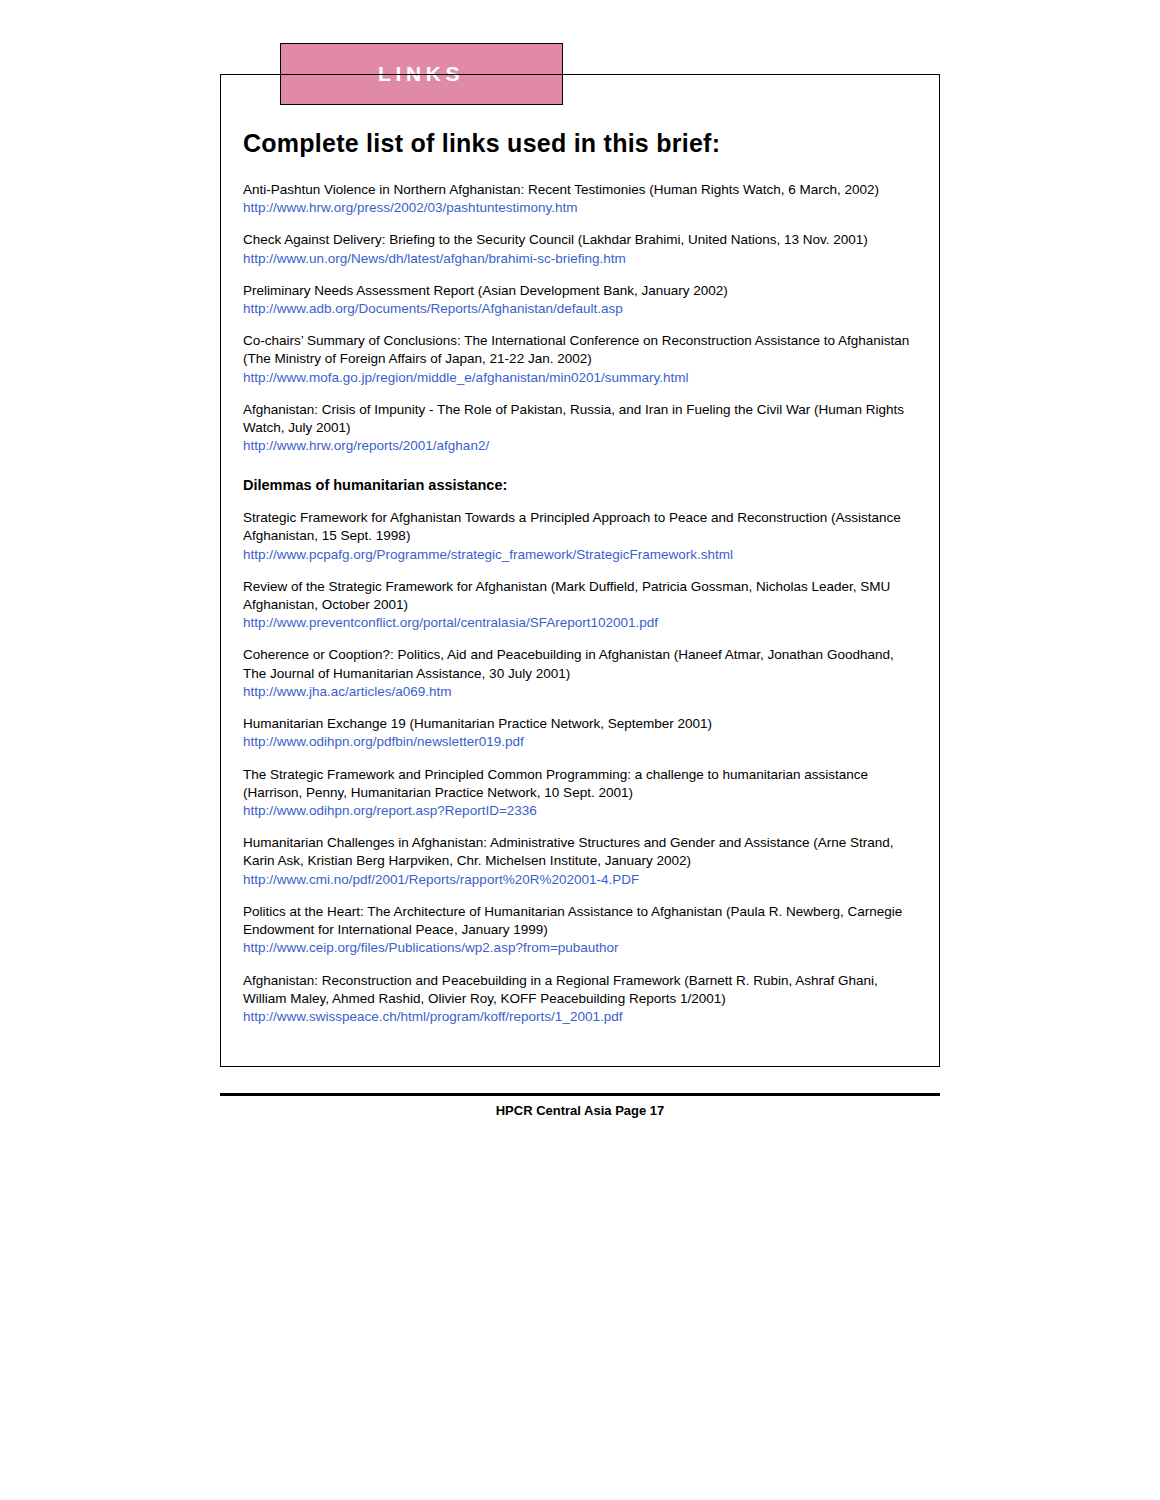LINKS
Complete list of links used in this brief:
Anti-Pashtun Violence in Northern Afghanistan: Recent Testimonies (Human Rights Watch, 6 March, 2002) http://www.hrw.org/press/2002/03/pashtuntestimony.htm
Check Against Delivery: Briefing to the Security Council (Lakhdar Brahimi, United Nations, 13 Nov. 2001) http://www.un.org/News/dh/latest/afghan/brahimi-sc-briefing.htm
Preliminary Needs Assessment Report (Asian Development Bank, January 2002) http://www.adb.org/Documents/Reports/Afghanistan/default.asp
Co-chairs’ Summary of Conclusions: The International Conference on Reconstruction Assistance to Afghanistan (The Ministry of Foreign Affairs of Japan, 21-22 Jan. 2002) http://www.mofa.go.jp/region/middle_e/afghanistan/min0201/summary.html
Afghanistan: Crisis of Impunity - The Role of Pakistan, Russia, and Iran in Fueling the Civil War (Human Rights Watch, July 2001) http://www.hrw.org/reports/2001/afghan2/
Dilemmas of humanitarian assistance:
Strategic Framework for Afghanistan Towards a Principled Approach to Peace and Reconstruction (Assistance Afghanistan, 15 Sept. 1998) http://www.pcpafg.org/Programme/strategic_framework/StrategicFramework.shtml
Review of the Strategic Framework for Afghanistan (Mark Duffield, Patricia Gossman, Nicholas Leader, SMU Afghanistan, October 2001) http://www.preventconflict.org/portal/centralasia/SFAreport102001.pdf
Coherence or Cooption?: Politics, Aid and Peacebuilding in Afghanistan (Haneef Atmar, Jonathan Goodhand, The Journal of Humanitarian Assistance, 30 July 2001) http://www.jha.ac/articles/a069.htm
Humanitarian Exchange 19 (Humanitarian Practice Network, September 2001) http://www.odihpn.org/pdfbin/newsletter019.pdf
The Strategic Framework and Principled Common Programming: a challenge to humanitarian assistance (Harrison, Penny, Humanitarian Practice Network, 10 Sept. 2001) http://www.odihpn.org/report.asp?ReportID=2336
Humanitarian Challenges in Afghanistan: Administrative Structures and Gender and Assistance (Arne Strand, Karin Ask, Kristian Berg Harpviken, Chr. Michelsen Institute, January 2002) http://www.cmi.no/pdf/2001/Reports/rapport%20R%202001-4.PDF
Politics at the Heart: The Architecture of Humanitarian Assistance to Afghanistan (Paula R. Newberg, Carnegie Endowment for International Peace, January 1999) http://www.ceip.org/files/Publications/wp2.asp?from=pubauthor
Afghanistan: Reconstruction and Peacebuilding in a Regional Framework (Barnett R. Rubin, Ashraf Ghani, William Maley, Ahmed Rashid, Olivier Roy, KOFF Peacebuilding Reports 1/2001) http://www.swisspeace.ch/html/program/koff/reports/1_2001.pdf
HPCR Central Asia Page 17